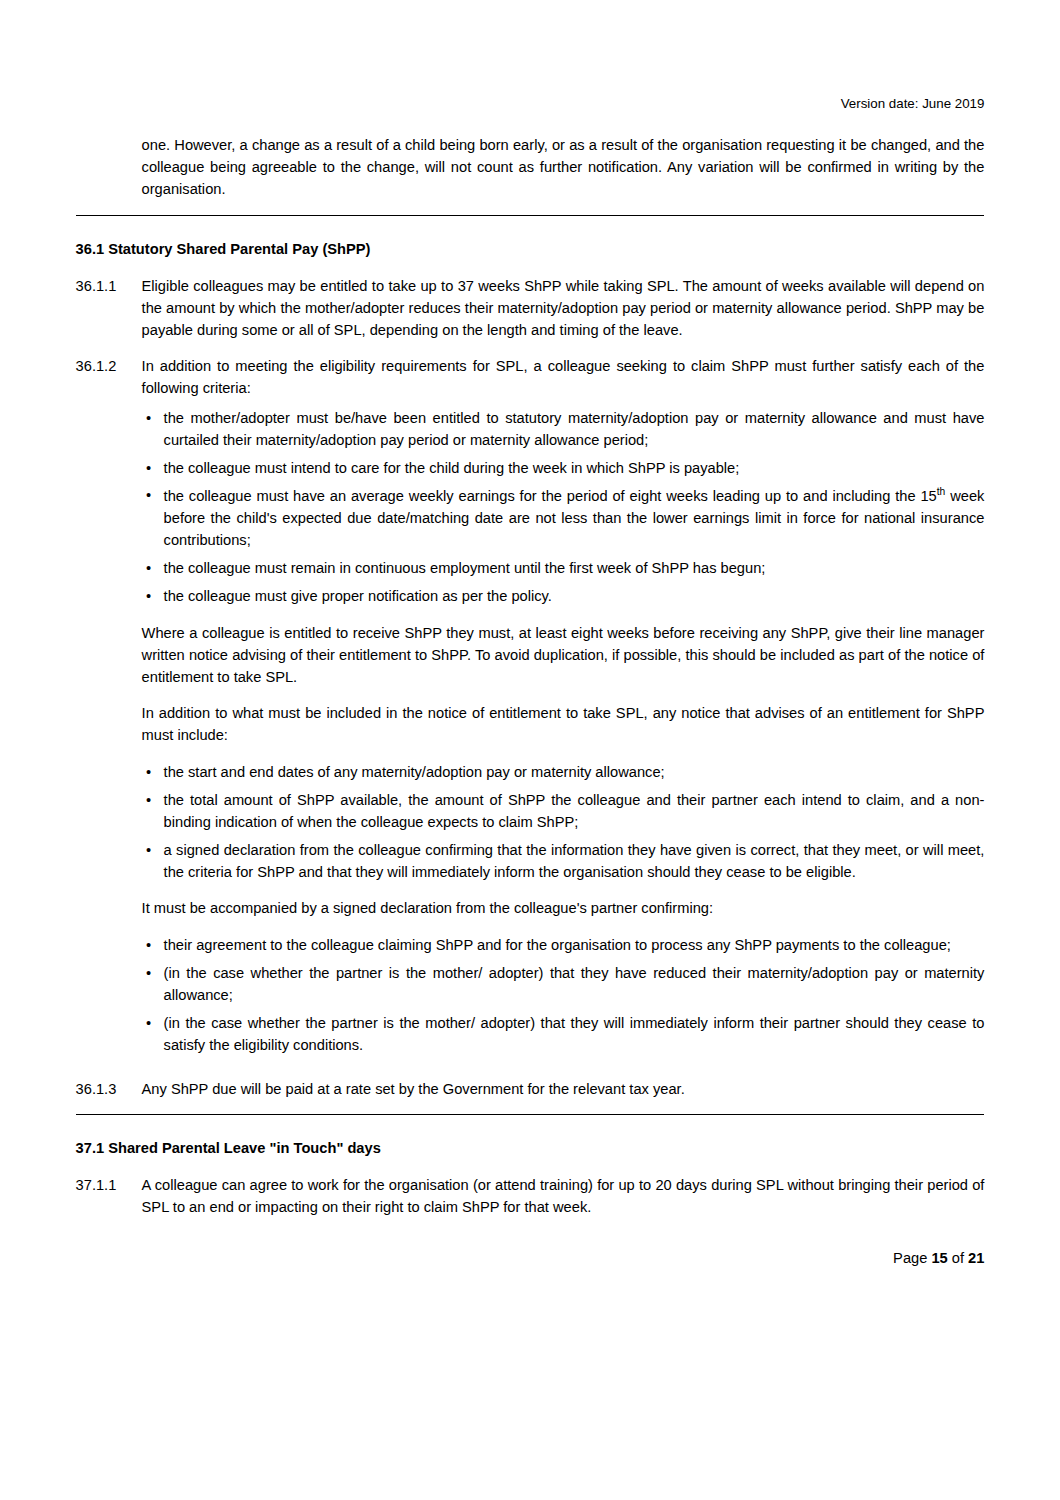Version date: June 2019
one. However, a change as a result of a child being born early, or as a result of the organisation requesting it be changed, and the colleague being agreeable to the change, will not count as further notification. Any variation will be confirmed in writing by the organisation.
36.1 Statutory Shared Parental Pay (ShPP)
36.1.1
Eligible colleagues may be entitled to take up to 37 weeks ShPP while taking SPL. The amount of weeks available will depend on the amount by which the mother/adopter reduces their maternity/adoption pay period or maternity allowance period. ShPP may be payable during some or all of SPL, depending on the length and timing of the leave.
36.1.2
In addition to meeting the eligibility requirements for SPL, a colleague seeking to claim ShPP must further satisfy each of the following criteria:
the mother/adopter must be/have been entitled to statutory maternity/adoption pay or maternity allowance and must have curtailed their maternity/adoption pay period or maternity allowance period;
the colleague must intend to care for the child during the week in which ShPP is payable;
the colleague must have an average weekly earnings for the period of eight weeks leading up to and including the 15th week before the child's expected due date/matching date are not less than the lower earnings limit in force for national insurance contributions;
the colleague must remain in continuous employment until the first week of ShPP has begun;
the colleague must give proper notification as per the policy.
Where a colleague is entitled to receive ShPP they must, at least eight weeks before receiving any ShPP, give their line manager written notice advising of their entitlement to ShPP. To avoid duplication, if possible, this should be included as part of the notice of entitlement to take SPL.
In addition to what must be included in the notice of entitlement to take SPL, any notice that advises of an entitlement for ShPP must include:
the start and end dates of any maternity/adoption pay or maternity allowance;
the total amount of ShPP available, the amount of ShPP the colleague and their partner each intend to claim, and a non-binding indication of when the colleague expects to claim ShPP;
a signed declaration from the colleague confirming that the information they have given is correct, that they meet, or will meet, the criteria for ShPP and that they will immediately inform the organisation should they cease to be eligible.
It must be accompanied by a signed declaration from the colleague's partner confirming:
their agreement to the colleague claiming ShPP and for the organisation to process any ShPP payments to the colleague;
(in the case whether the partner is the mother/ adopter) that they have reduced their maternity/adoption pay or maternity allowance;
(in the case whether the partner is the mother/ adopter) that they will immediately inform their partner should they cease to satisfy the eligibility conditions.
36.1.3
Any ShPP due will be paid at a rate set by the Government for the relevant tax year.
37.1 Shared Parental Leave "in Touch" days
37.1.1
A colleague can agree to work for the organisation (or attend training) for up to 20 days during SPL without bringing their period of SPL to an end or impacting on their right to claim ShPP for that week.
Page 15 of 21